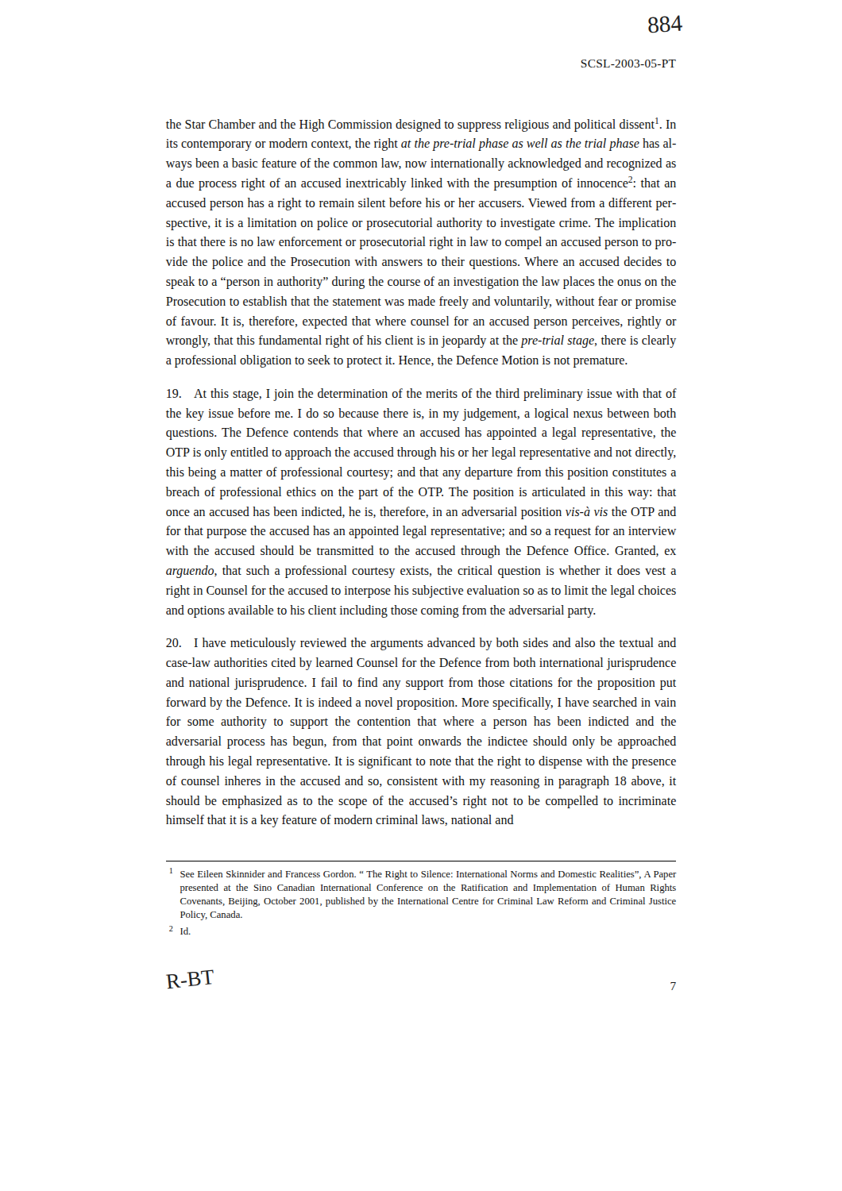884
SCSL-2003-05-PT
the Star Chamber and the High Commission designed to suppress religious and political dissent1. In its contemporary or modern context, the right at the pre-trial phase as well as the trial phase has always been a basic feature of the common law, now internationally acknowledged and recognized as a due process right of an accused inextricably linked with the presumption of innocence2: that an accused person has a right to remain silent before his or her accusers. Viewed from a different perspective, it is a limitation on police or prosecutorial authority to investigate crime. The implication is that there is no law enforcement or prosecutorial right in law to compel an accused person to provide the police and the Prosecution with answers to their questions. Where an accused decides to speak to a “person in authority” during the course of an investigation the law places the onus on the Prosecution to establish that the statement was made freely and voluntarily, without fear or promise of favour. It is, therefore, expected that where counsel for an accused person perceives, rightly or wrongly, that this fundamental right of his client is in jeopardy at the pre-trial stage, there is clearly a professional obligation to seek to protect it. Hence, the Defence Motion is not premature.
19. At this stage, I join the determination of the merits of the third preliminary issue with that of the key issue before me. I do so because there is, in my judgement, a logical nexus between both questions. The Defence contends that where an accused has appointed a legal representative, the OTP is only entitled to approach the accused through his or her legal representative and not directly, this being a matter of professional courtesy; and that any departure from this position constitutes a breach of professional ethics on the part of the OTP. The position is articulated in this way: that once an accused has been indicted, he is, therefore, in an adversarial position vis-à vis the OTP and for that purpose the accused has an appointed legal representative; and so a request for an interview with the accused should be transmitted to the accused through the Defence Office. Granted, ex arguendo, that such a professional courtesy exists, the critical question is whether it does vest a right in Counsel for the accused to interpose his subjective evaluation so as to limit the legal choices and options available to his client including those coming from the adversarial party.
20. I have meticulously reviewed the arguments advanced by both sides and also the textual and case-law authorities cited by learned Counsel for the Defence from both international jurisprudence and national jurisprudence. I fail to find any support from those citations for the proposition put forward by the Defence. It is indeed a novel proposition. More specifically, I have searched in vain for some authority to support the contention that where a person has been indicted and the adversarial process has begun, from that point onwards the indictee should only be approached through his legal representative. It is significant to note that the right to dispense with the presence of counsel inheres in the accused and so, consistent with my reasoning in paragraph 18 above, it should be emphasized as to the scope of the accused’s right not to be compelled to incriminate himself that it is a key feature of modern criminal laws, national and
See Eileen Skinnider and Francess Gordon. “ The Right to Silence: International Norms and Domestic Realities”, A Paper presented at the Sino Canadian International Conference on the Ratification and Implementation of Human Rights Covenants, Beijing, October 2001, published by the International Centre for Criminal Law Reform and Criminal Justice Policy, Canada.
Id.
R‑BT
7